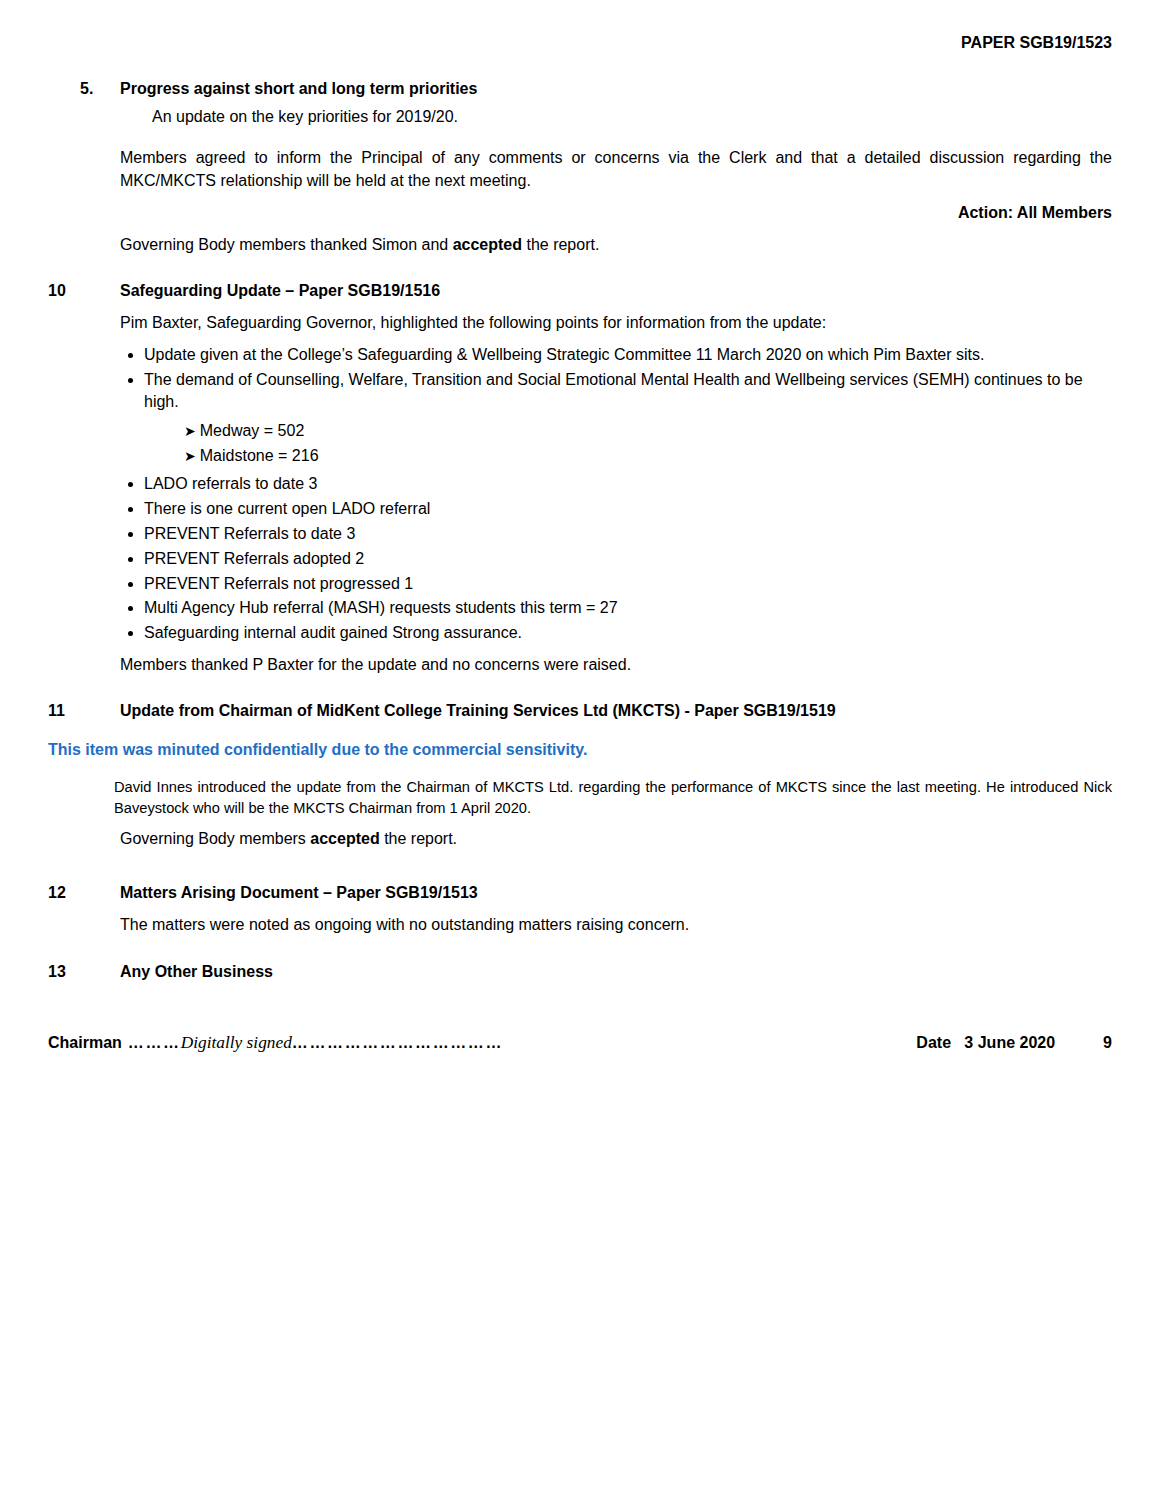PAPER SGB19/1523
5.
Progress against short and long term priorities
An update on the key priorities for 2019/20.
Members agreed to inform the Principal of any comments or concerns via the Clerk and that a detailed discussion regarding the MKC/MKCTS relationship will be held at the next meeting.
Action: All Members
Governing Body members thanked Simon and accepted the report.
10
Safeguarding Update – Paper SGB19/1516
Pim Baxter, Safeguarding Governor, highlighted the following points for information from the update:
Update given at the College’s Safeguarding & Wellbeing Strategic Committee 11 March 2020 on which Pim Baxter sits.
The demand of Counselling, Welfare, Transition and Social Emotional Mental Health and Wellbeing services (SEMH) continues to be high.
Medway = 502
Maidstone = 216
LADO referrals to date 3
There is one current open LADO referral
PREVENT Referrals to date 3
PREVENT Referrals adopted 2
PREVENT Referrals not progressed 1
Multi Agency Hub referral (MASH) requests students this term = 27
Safeguarding internal audit gained Strong assurance.
Members thanked P Baxter for the update and no concerns were raised.
11
Update from Chairman of MidKent College Training Services Ltd (MKCTS) - Paper SGB19/1519
This item was minuted confidentially due to the commercial sensitivity.
David Innes introduced the update from the Chairman of MKCTS Ltd. regarding the performance of MKCTS since the last meeting. He introduced Nick Baveystock who will be the MKCTS Chairman from 1 April 2020.
Governing Body members accepted the report.
12
Matters Arising Document – Paper SGB19/1513
The matters were noted as ongoing with no outstanding matters raising concern.
13
Any Other Business
Chairman ……… Digitally signed ……………………………… Date 3 June 2020 9